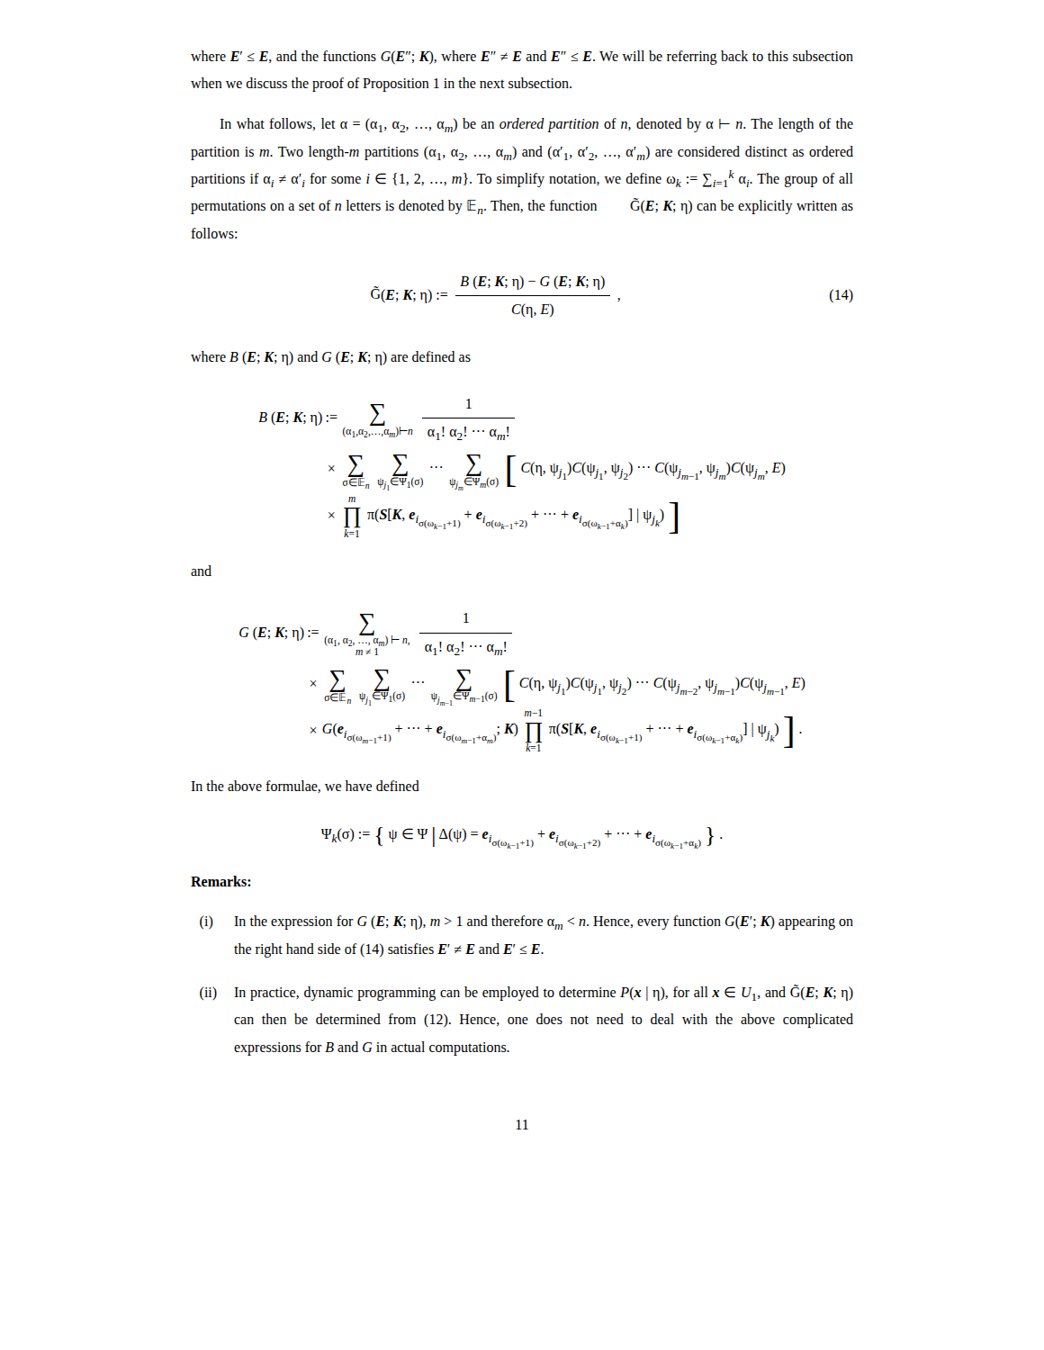where E′ ≤ E, and the functions G(E″; K), where E″ ≠ E and E″ ≤ E. We will be referring back to this subsection when we discuss the proof of Proposition 1 in the next subsection.
In what follows, let α = (α1, α2, …, αm) be an ordered partition of n, denoted by α ⊢ n. The length of the partition is m. Two length-m partitions (α1, α2, …, αm) and (α′1, α′2, …, α′m) are considered distinct as ordered partitions if αi ≠ α′i for some i ∈ {1, 2, …, m}. To simplify notation, we define ωk := ∑i=1k αi. The group of all permutations on a set of n letters is denoted by 𝔼n. Then, the function G̃(E; K; η) can be explicitly written as follows:
G̃(E; K; η) := B (E; K; η) − G (E; K; η) C(η, E) ,
(14)
where B (E; K; η) and G (E; K; η) are defined as
| B ( E ; K ; η) | := | ∑ (α 1 ,α 2 ,…,α m )⊢ n 1 α 1 ! α 2 ! ··· α m ! |
| | × | ∑ σ∈𝔼 n ∑ ψ j 1 ∈Ψ 1 (σ) ··· ∑ ψ j m ∈Ψ m (σ) [ C (η, ψ j 1 ) C (ψ j 1 , ψ j 2 ) ··· C (ψ j m −1 , ψ j m ) C (ψ j m , E ) |
| | × | m ∏ k =1 π( S [ K , e i σ(ω k −1 +1) + e i σ(ω k −1 +2) + ··· + e i σ(ω k −1 +α k ) ] / ψ j k ) ] |
and
| G ( E ; K ; η) | := | ∑ (α 1 , α 2 , …, α m ) ⊢ n , m ≠ 1 1 α 1 ! α 2 ! ··· α m ! |
| | × | ∑ σ∈𝔼 n ∑ ψ j 1 ∈Ψ 1 (σ) ··· ∑ ψ j m −1 ∈Ψ m −1 (σ) [ C (η, ψ j 1 ) C (ψ j 1 , ψ j 2 ) ··· C (ψ j m −2 , ψ j m −1 ) C (ψ j m −1 , E ) |
| | × | G ( e i σ(ω m −1 +1) + ··· + e i σ(ω m −1 +α m ) ; K ) m −1 ∏ k =1 π( S [ K , e i σ(ω k −1 +1) + ··· + e i σ(ω k −1 +α k ) ] / ψ j k ) ] . |
In the above formulae, we have defined
Ψk(σ) := { ψ ∈ Ψ | Δ(ψ) = eiσ(ωk−1+1) + eiσ(ωk−1+2) + ··· + eiσ(ωk−1+αk) } .
Remarks:
In the expression for G (E; K; η), m > 1 and therefore αm < n. Hence, every function G(E′; K) appearing on the right hand side of (14) satisfies E′ ≠ E and E′ ≤ E.
In practice, dynamic programming can be employed to determine P(x | η), for all x ∈ U1, and G̃(E; K; η) can then be determined from (12). Hence, one does not need to deal with the above complicated expressions for B and G in actual computations.
11